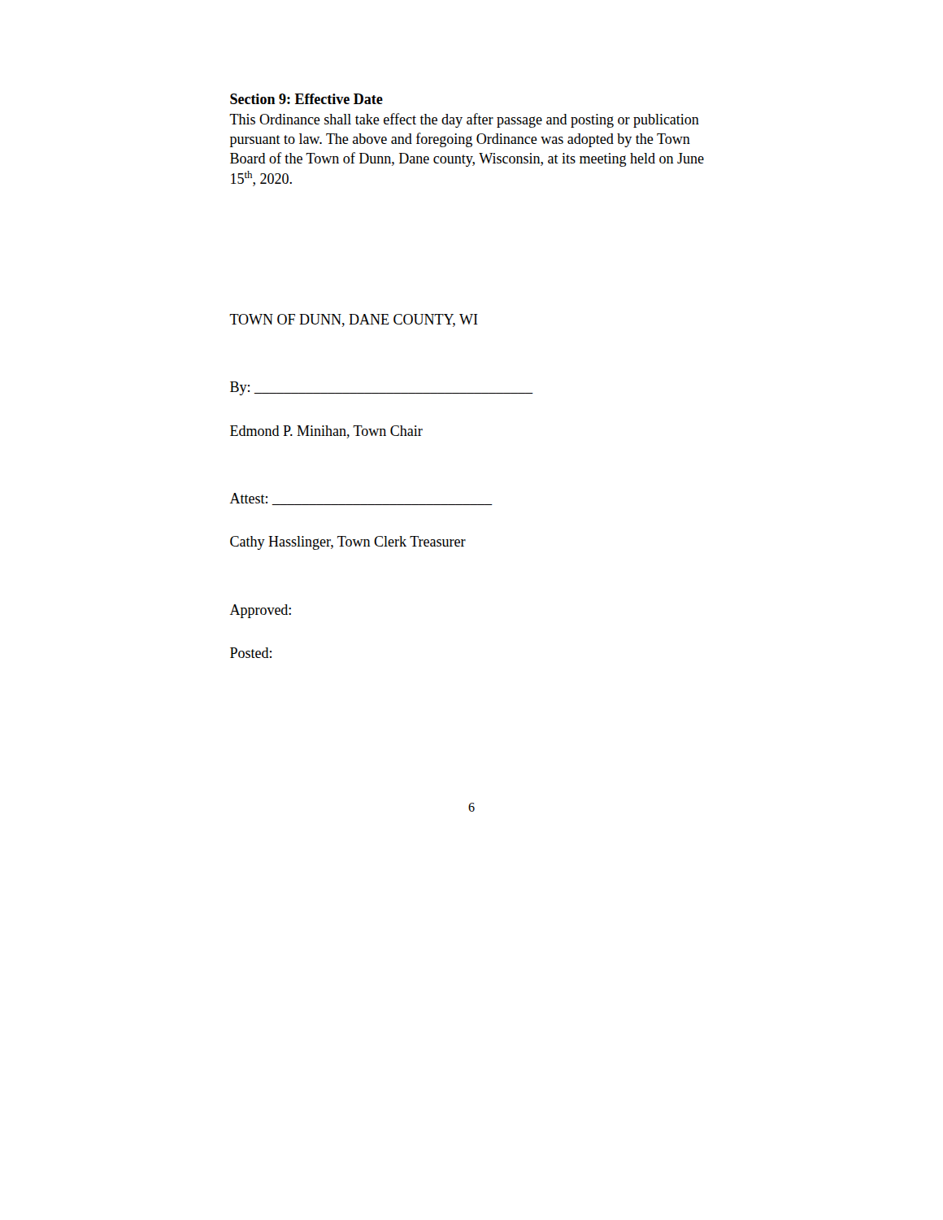Section 9: Effective Date
This Ordinance shall take effect the day after passage and posting or publication pursuant to law. The above and foregoing Ordinance was adopted by the Town Board of the Town of Dunn, Dane county, Wisconsin, at its meeting held on June 15th, 2020.
TOWN OF DUNN, DANE COUNTY, WI
By: ______________________________________
Edmond P. Minihan, Town Chair
Attest: ______________________________
Cathy Hasslinger, Town Clerk Treasurer
Approved:
Posted:
6